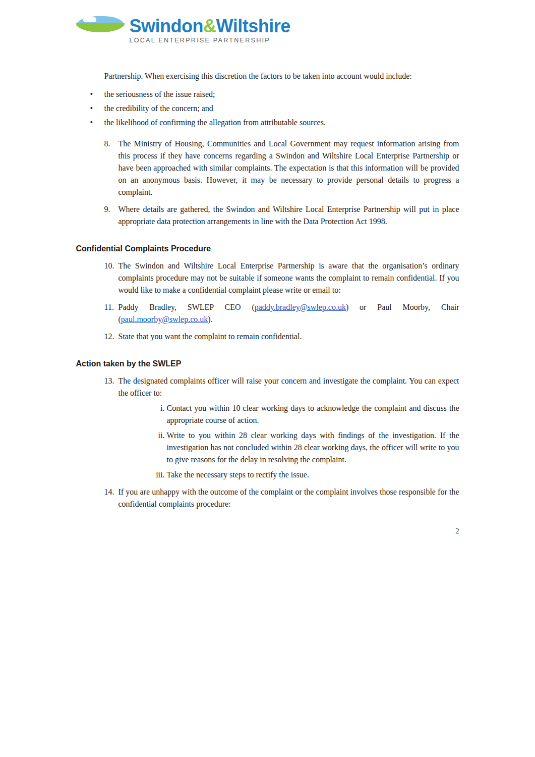Swindon&Wiltshire
LOCAL ENTERPRISE PARTNERSHIP
Partnership. When exercising this discretion the factors to be taken into account would include:
the seriousness of the issue raised;
the credibility of the concern; and
the likelihood of confirming the allegation from attributable sources.
The Ministry of Housing, Communities and Local Government may request information arising from this process if they have concerns regarding a Swindon and Wiltshire Local Enterprise Partnership or have been approached with similar complaints. The expectation is that this information will be provided on an anonymous basis. However, it may be necessary to provide personal details to progress a complaint.
Where details are gathered, the Swindon and Wiltshire Local Enterprise Partnership will put in place appropriate data protection arrangements in line with the Data Protection Act 1998.
Confidential Complaints Procedure
The Swindon and Wiltshire Local Enterprise Partnership is aware that the organisation’s ordinary complaints procedure may not be suitable if someone wants the complaint to remain confidential. If you would like to make a confidential complaint please write or email to:
Paddy Bradley, SWLEP CEO (paddy.bradley@swlep.co.uk) or Paul Moorby, Chair (paul.moorby@swlep.co.uk).
State that you want the complaint to remain confidential.
Action taken by the SWLEP
The designated complaints officer will raise your concern and investigate the complaint. You can expect the officer to:
Contact you within 10 clear working days to acknowledge the complaint and discuss the appropriate course of action.
Write to you within 28 clear working days with findings of the investigation. If the investigation has not concluded within 28 clear working days, the officer will write to you to give reasons for the delay in resolving the complaint.
Take the necessary steps to rectify the issue.
If you are unhappy with the outcome of the complaint or the complaint involves those responsible for the confidential complaints procedure:
2